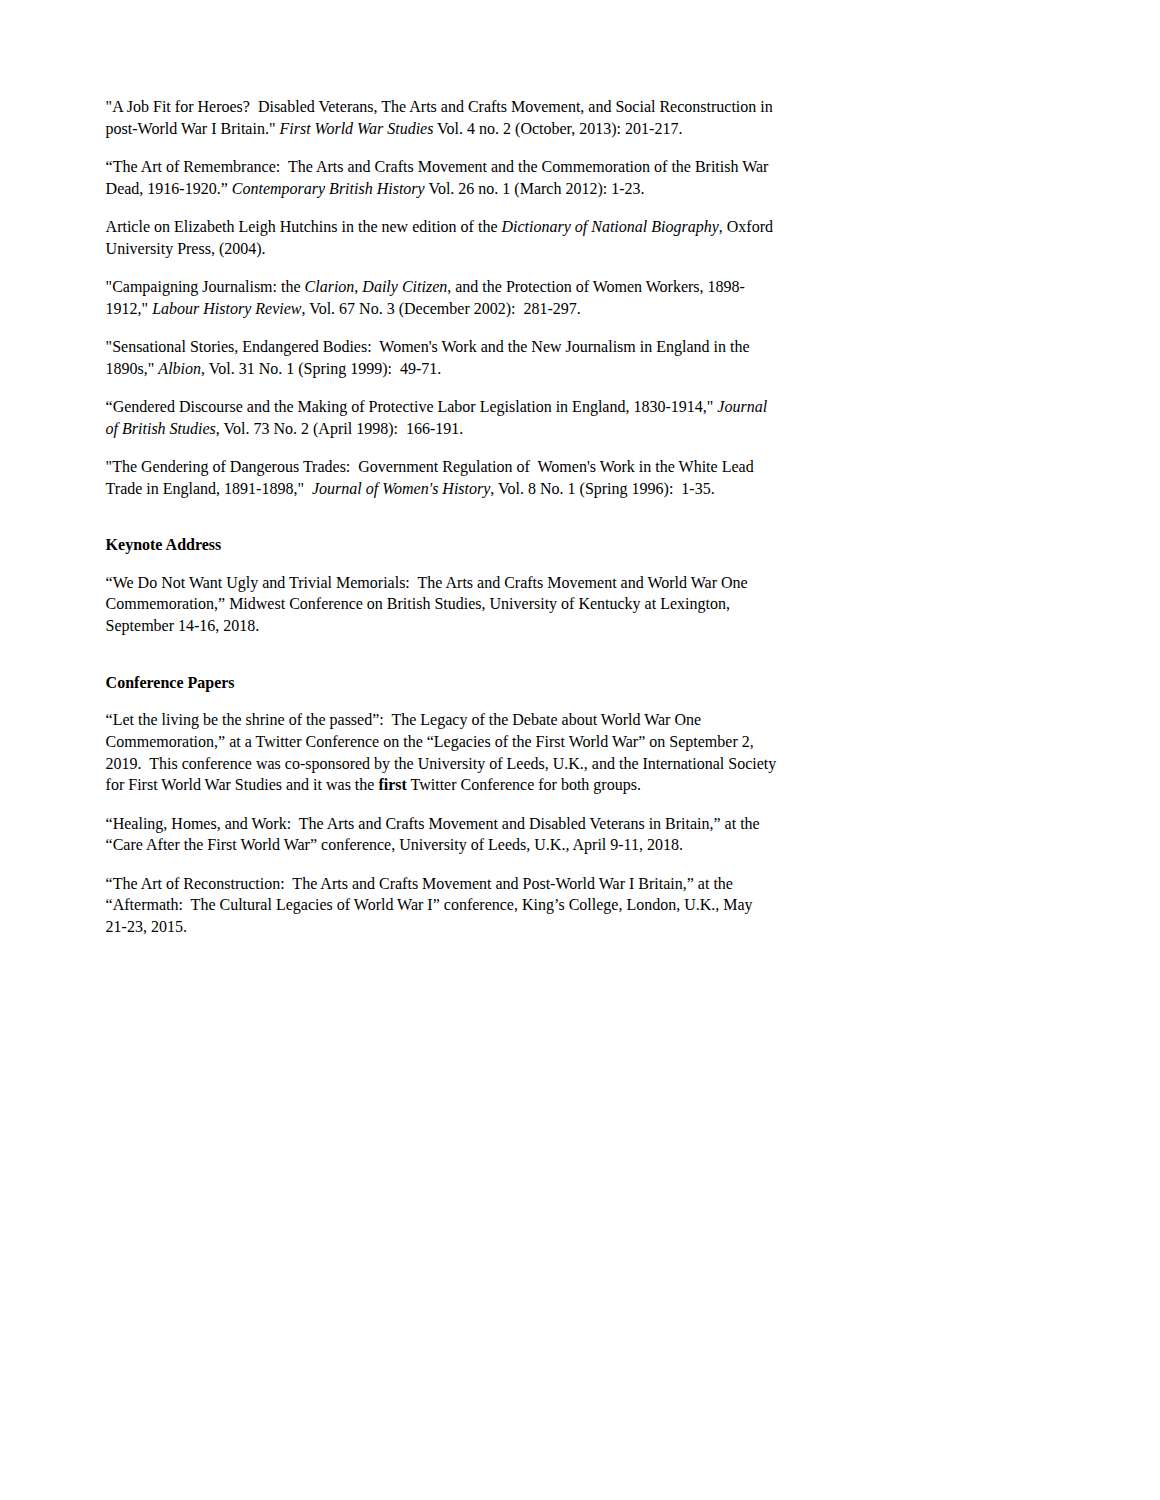"A Job Fit for Heroes? Disabled Veterans, The Arts and Crafts Movement, and Social Reconstruction in post-World War I Britain." First World War Studies Vol. 4 no. 2 (October, 2013): 201-217.
“The Art of Remembrance: The Arts and Crafts Movement and the Commemoration of the British War Dead, 1916-1920.” Contemporary British History Vol. 26 no. 1 (March 2012): 1-23.
Article on Elizabeth Leigh Hutchins in the new edition of the Dictionary of National Biography, Oxford University Press, (2004).
"Campaigning Journalism: the Clarion, Daily Citizen, and the Protection of Women Workers, 1898-1912," Labour History Review, Vol. 67 No. 3 (December 2002): 281-297.
"Sensational Stories, Endangered Bodies: Women's Work and the New Journalism in England in the 1890s," Albion, Vol. 31 No. 1 (Spring 1999): 49-71.
“Gendered Discourse and the Making of Protective Labor Legislation in England, 1830-1914," Journal of British Studies, Vol. 73 No. 2 (April 1998): 166-191.
"The Gendering of Dangerous Trades: Government Regulation of Women's Work in the White Lead Trade in England, 1891-1898," Journal of Women's History, Vol. 8 No. 1 (Spring 1996): 1-35.
Keynote Address
“We Do Not Want Ugly and Trivial Memorials: The Arts and Crafts Movement and World War One Commemoration,” Midwest Conference on British Studies, University of Kentucky at Lexington, September 14-16, 2018.
Conference Papers
“Let the living be the shrine of the passed”: The Legacy of the Debate about World War One Commemoration,” at a Twitter Conference on the “Legacies of the First World War” on September 2, 2019. This conference was co-sponsored by the University of Leeds, U.K., and the International Society for First World War Studies and it was the first Twitter Conference for both groups.
“Healing, Homes, and Work: The Arts and Crafts Movement and Disabled Veterans in Britain,” at the “Care After the First World War” conference, University of Leeds, U.K., April 9-11, 2018.
“The Art of Reconstruction: The Arts and Crafts Movement and Post-World War I Britain,” at the “Aftermath: The Cultural Legacies of World War I” conference, King’s College, London, U.K., May 21-23, 2015.